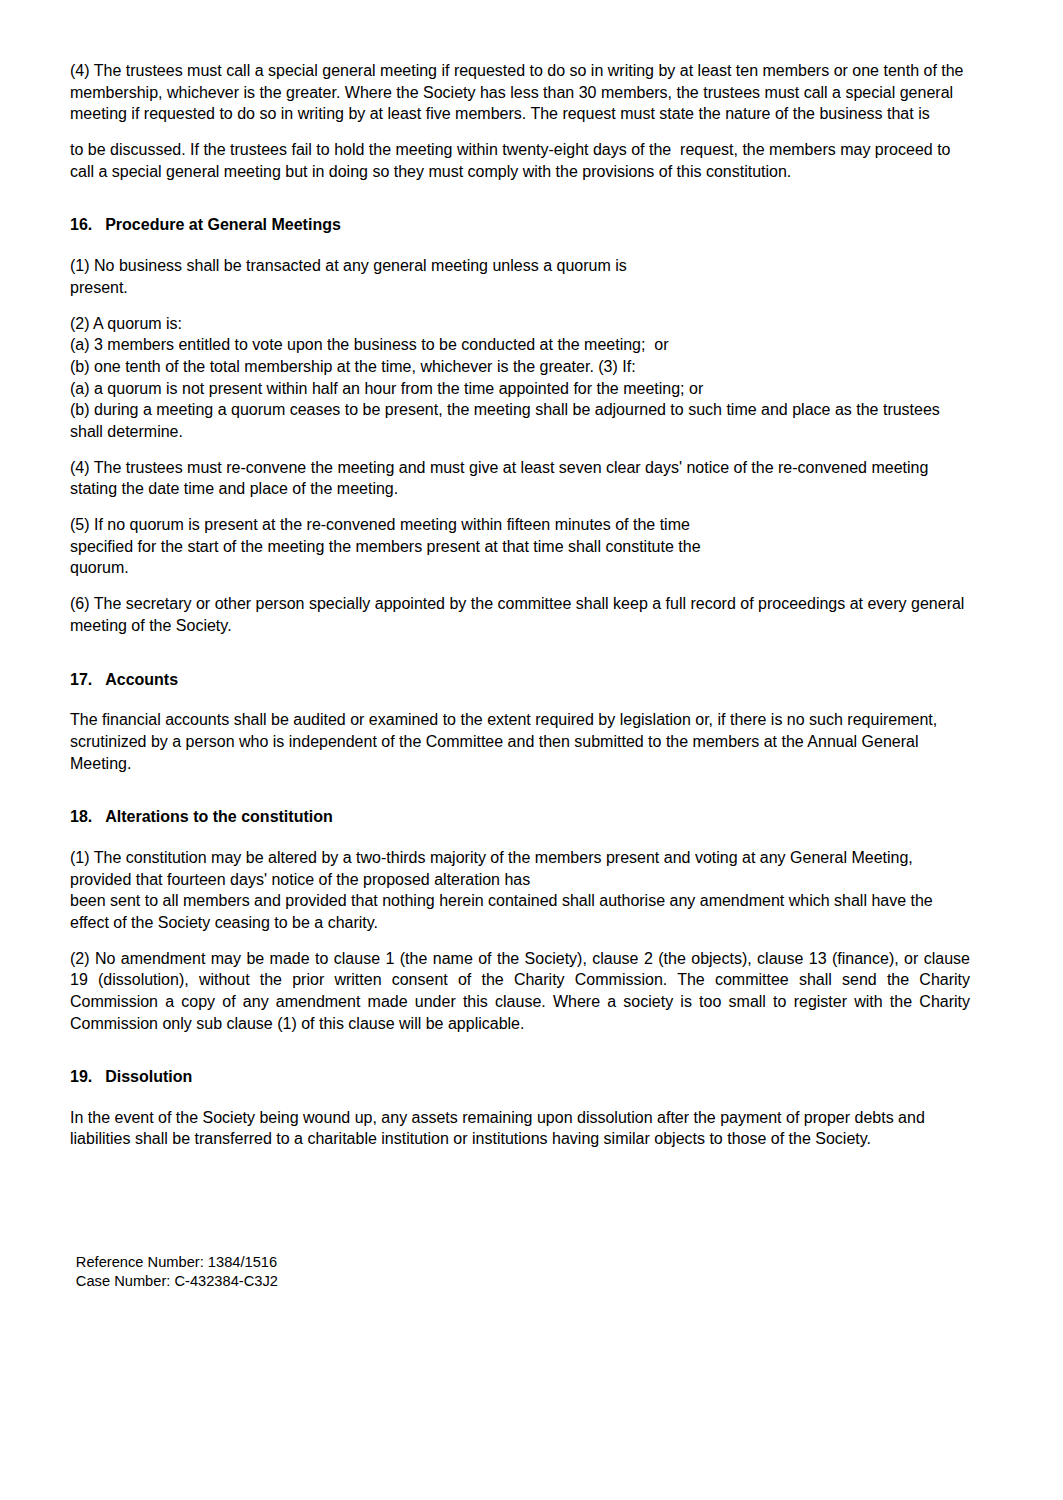(4) The trustees must call a special general meeting if requested to do so in writing by at least ten members or one tenth of the membership, whichever is the greater. Where the Society has less than 30 members, the trustees must call a special general meeting if requested to do so in writing by at least five members. The request must state the nature of the business that is
to be discussed. If the trustees fail to hold the meeting within twenty-eight days of the request, the members may proceed to call a special general meeting but in doing so they must comply with the provisions of this constitution.
16. Procedure at General Meetings
(1) No business shall be transacted at any general meeting unless a quorum is
present.
(2) A quorum is:
(a) 3 members entitled to vote upon the business to be conducted at the meeting; or
(b) one tenth of the total membership at the time, whichever is the greater. (3) If:
(a) a quorum is not present within half an hour from the time appointed for the meeting; or
(b) during a meeting a quorum ceases to be present, the meeting shall be adjourned to such time and place as the trustees shall determine.
(4) The trustees must re-convene the meeting and must give at least seven clear days' notice of the re-convened meeting stating the date time and place of the meeting.
(5) If no quorum is present at the re-convened meeting within fifteen minutes of the time
specified for the start of the meeting the members present at that time shall constitute the
quorum.
(6) The secretary or other person specially appointed by the committee shall keep a full record of proceedings at every general meeting of the Society.
17. Accounts
The financial accounts shall be audited or examined to the extent required by legislation or, if there is no such requirement, scrutinized by a person who is independent of the Committee and then submitted to the members at the Annual General Meeting.
18. Alterations to the constitution
(1) The constitution may be altered by a two-thirds majority of the members present and voting at any General Meeting, provided that fourteen days' notice of the proposed alteration has
been sent to all members and provided that nothing herein contained shall authorise any amendment which shall have the effect of the Society ceasing to be a charity.
(2) No amendment may be made to clause 1 (the name of the Society), clause 2 (the objects), clause 13 (finance), or clause 19 (dissolution), without the prior written consent of the Charity Commission. The committee shall send the Charity Commission a copy of any amendment made under this clause. Where a society is too small to register with the Charity Commission only sub clause (1) of this clause will be applicable.
19. Dissolution
In the event of the Society being wound up, any assets remaining upon dissolution after the payment of proper debts and liabilities shall be transferred to a charitable institution or institutions having similar objects to those of the Society.
Reference Number: 1384/1516
Case Number: C-432384-C3J2